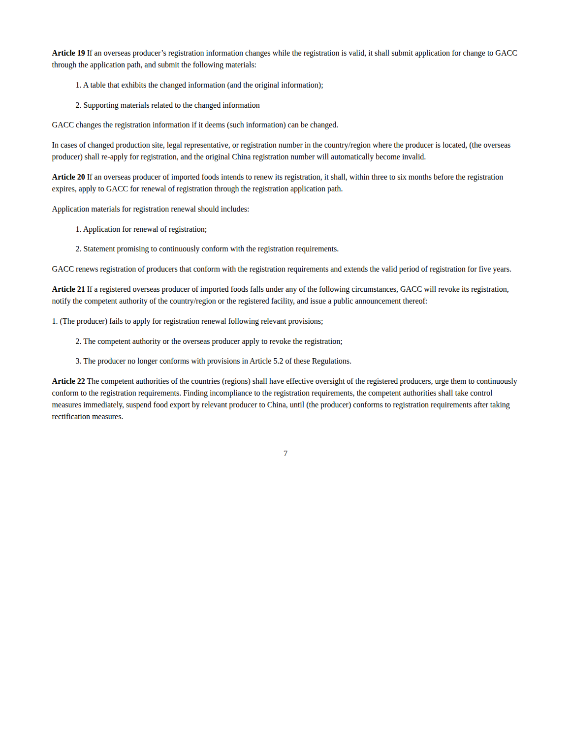Article 19 If an overseas producer’s registration information changes while the registration is valid, it shall submit application for change to GACC through the application path, and submit the following materials:
1. A table that exhibits the changed information (and the original information);
2. Supporting materials related to the changed information
GACC changes the registration information if it deems (such information) can be changed.
In cases of changed production site, legal representative, or registration number in the country/region where the producer is located, (the overseas producer) shall re-apply for registration, and the original China registration number will automatically become invalid.
Article 20 If an overseas producer of imported foods intends to renew its registration, it shall, within three to six months before the registration expires, apply to GACC for renewal of registration through the registration application path.
Application materials for registration renewal should includes:
1. Application for renewal of registration;
2. Statement promising to continuously conform with the registration requirements.
GACC renews registration of producers that conform with the registration requirements and extends the valid period of registration for five years.
Article 21 If a registered overseas producer of imported foods falls under any of the following circumstances, GACC will revoke its registration, notify the competent authority of the country/region or the registered facility, and issue a public announcement thereof:
1. (The producer) fails to apply for registration renewal following relevant provisions;
2. The competent authority or the overseas producer apply to revoke the registration;
3. The producer no longer conforms with provisions in Article 5.2 of these Regulations.
Article 22 The competent authorities of the countries (regions) shall have effective oversight of the registered producers, urge them to continuously conform to the registration requirements. Finding incompliance to the registration requirements, the competent authorities shall take control measures immediately, suspend food export by relevant producer to China, until (the producer) conforms to registration requirements after taking rectification measures.
7